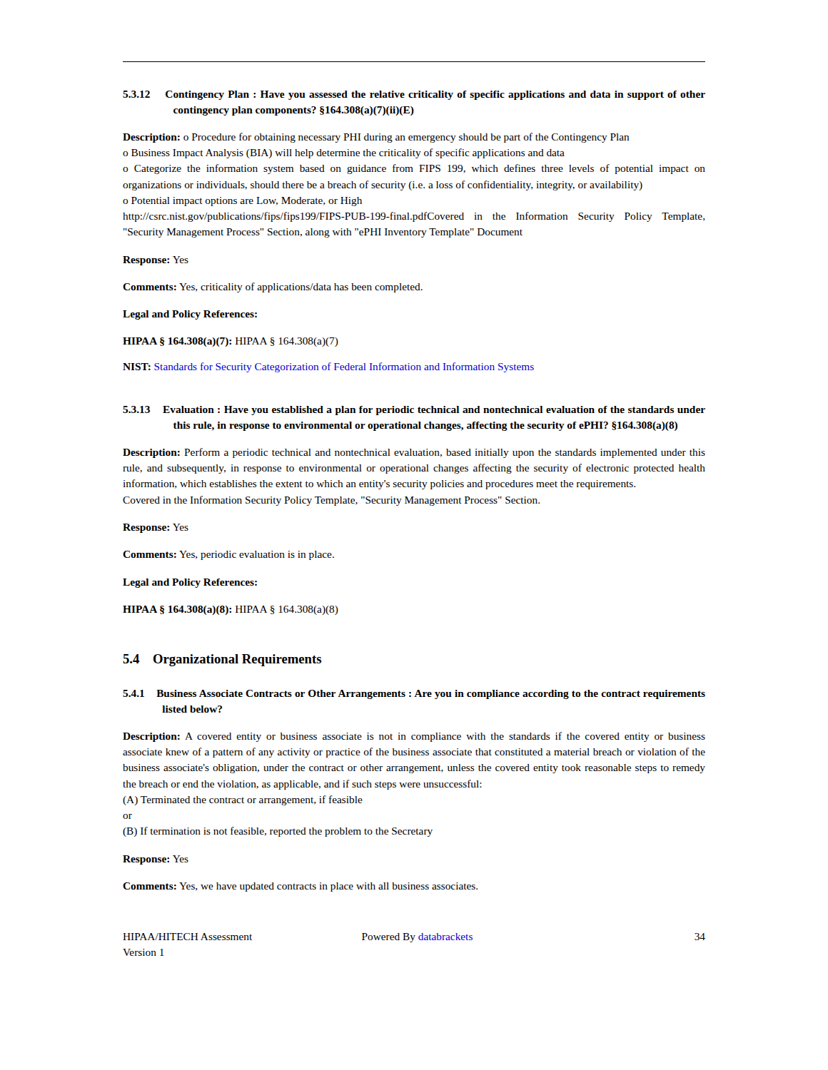5.3.12 Contingency Plan : Have you assessed the relative criticality of specific applications and data in support of other contingency plan components? §164.308(a)(7)(ii)(E)
Description: o Procedure for obtaining necessary PHI during an emergency should be part of the Contingency Plan
o Business Impact Analysis (BIA) will help determine the criticality of specific applications and data
o Categorize the information system based on guidance from FIPS 199, which defines three levels of potential impact on organizations or individuals, should there be a breach of security (i.e. a loss of confidentiality, integrity, or availability)
o Potential impact options are Low, Moderate, or High
http://csrc.nist.gov/publications/fips/fips199/FIPS-PUB-199-final.pdfCovered in the Information Security Policy Template, "Security Management Process" Section, along with "ePHI Inventory Template" Document
Response: Yes
Comments: Yes, criticality of applications/data has been completed.
Legal and Policy References:
HIPAA § 164.308(a)(7): HIPAA § 164.308(a)(7)
NIST: Standards for Security Categorization of Federal Information and Information Systems
5.3.13 Evaluation : Have you established a plan for periodic technical and nontechnical evaluation of the standards under this rule, in response to environmental or operational changes, affecting the security of ePHI? §164.308(a)(8)
Description: Perform a periodic technical and nontechnical evaluation, based initially upon the standards implemented under this rule, and subsequently, in response to environmental or operational changes affecting the security of electronic protected health information, which establishes the extent to which an entity's security policies and procedures meet the requirements.
Covered in the Information Security Policy Template, "Security Management Process" Section.
Response: Yes
Comments: Yes, periodic evaluation is in place.
Legal and Policy References:
HIPAA § 164.308(a)(8): HIPAA § 164.308(a)(8)
5.4 Organizational Requirements
5.4.1 Business Associate Contracts or Other Arrangements : Are you in compliance according to the contract requirements listed below?
Description: A covered entity or business associate is not in compliance with the standards if the covered entity or business associate knew of a pattern of any activity or practice of the business associate that constituted a material breach or violation of the business associate's obligation, under the contract or other arrangement, unless the covered entity took reasonable steps to remedy the breach or end the violation, as applicable, and if such steps were unsuccessful:
(A) Terminated the contract or arrangement, if feasible
or
(B) If termination is not feasible, reported the problem to the Secretary
Response: Yes
Comments: Yes, we have updated contracts in place with all business associates.
HIPAA/HITECH Assessment Version 1
Powered By databrackets
34